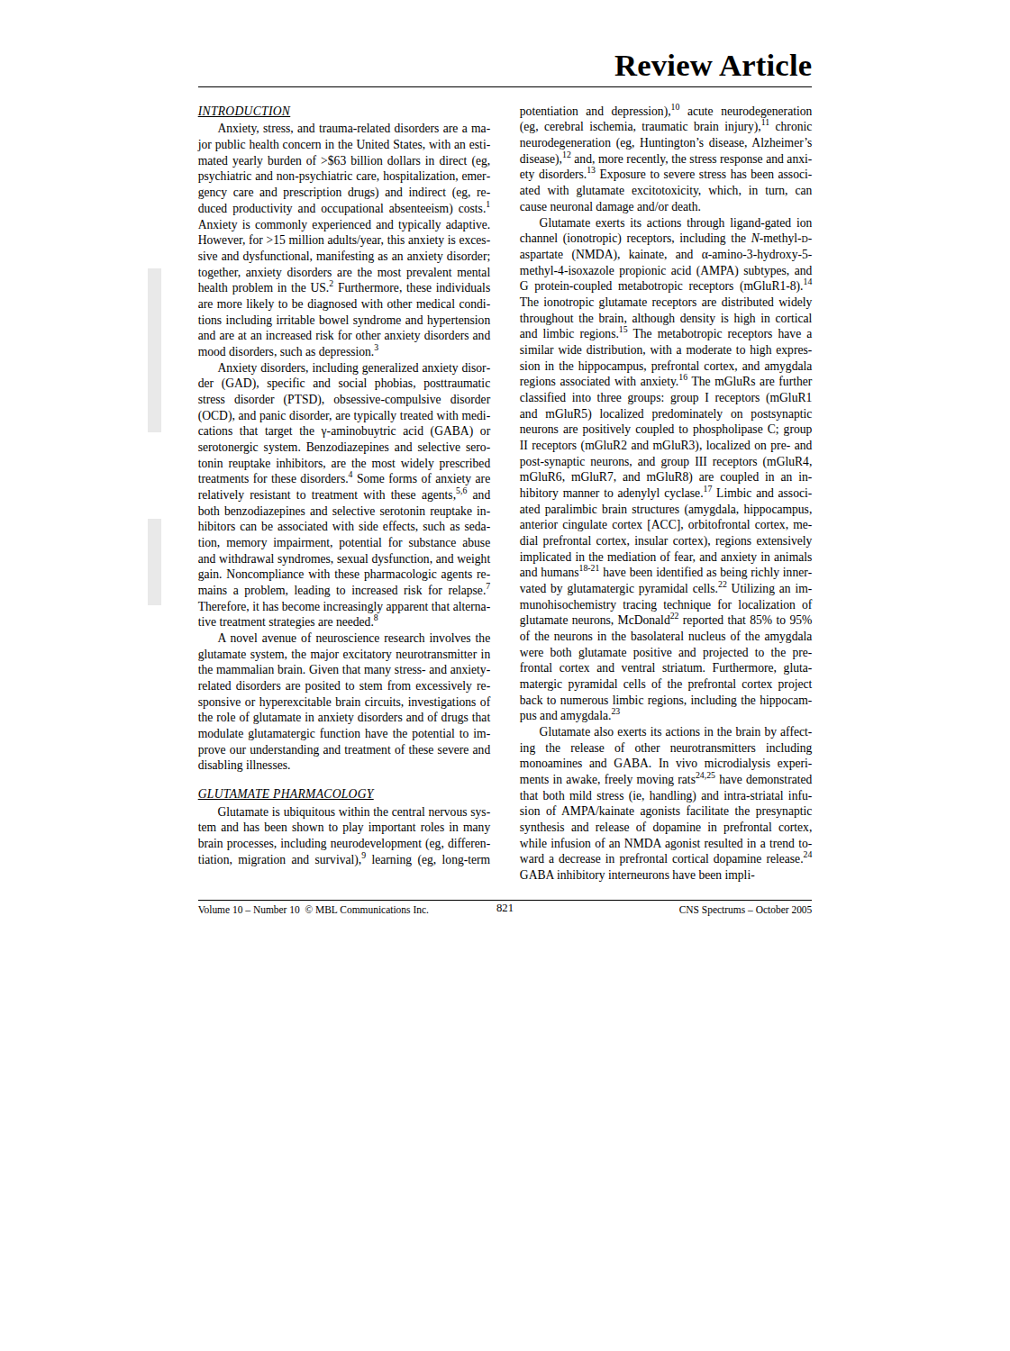Review Article
INTRODUCTION
Anxiety, stress, and trauma-related disorders are a major public health concern in the United States, with an estimated yearly burden of >$63 billion dollars in direct (eg, psychiatric and non-psychiatric care, hospitalization, emergency care and prescription drugs) and indirect (eg, reduced productivity and occupational absenteeism) costs.1 Anxiety is commonly experienced and typically adaptive. However, for >15 million adults/year, this anxiety is excessive and dysfunctional, manifesting as an anxiety disorder; together, anxiety disorders are the most prevalent mental health problem in the US.2 Furthermore, these individuals are more likely to be diagnosed with other medical conditions including irritable bowel syndrome and hypertension and are at an increased risk for other anxiety disorders and mood disorders, such as depression.3
Anxiety disorders, including generalized anxiety disorder (GAD), specific and social phobias, posttraumatic stress disorder (PTSD), obsessive-compulsive disorder (OCD), and panic disorder, are typically treated with medications that target the γ-aminobuytric acid (GABA) or serotonergic system. Benzodiazepines and selective serotonin reuptake inhibitors, are the most widely prescribed treatments for these disorders.4 Some forms of anxiety are relatively resistant to treatment with these agents,5,6 and both benzodiazepines and selective serotonin reuptake inhibitors can be associated with side effects, such as sedation, memory impairment, potential for substance abuse and withdrawal syndromes, sexual dysfunction, and weight gain. Noncompliance with these pharmacologic agents remains a problem, leading to increased risk for relapse.7 Therefore, it has become increasingly apparent that alternative treatment strategies are needed.8
A novel avenue of neuroscience research involves the glutamate system, the major excitatory neurotransmitter in the mammalian brain. Given that many stress- and anxiety-related disorders are posited to stem from excessively responsive or hyperexcitable brain circuits, investigations of the role of glutamate in anxiety disorders and of drugs that modulate glutamatergic function have the potential to improve our understanding and treatment of these severe and disabling illnesses.
GLUTAMATE PHARMACOLOGY
Glutamate is ubiquitous within the central nervous system and has been shown to play important roles in many brain processes, including neurodevelopment (eg, differentiation, migration and survival),9 learning (eg, long-term potentiation and depression),10 acute neurodegeneration (eg, cerebral ischemia, traumatic brain injury),11 chronic neurodegeneration (eg, Huntington’s disease, Alzheimer’s disease),12 and, more recently, the stress response and anxiety disorders.13 Exposure to severe stress has been associated with glutamate excitotoxicity, which, in turn, can cause neuronal damage and/or death.
Glutamate exerts its actions through ligand-gated ion channel (ionotropic) receptors, including the N-methyl-d-aspartate (NMDA), kainate, and α-amino-3-hydroxy-5-methyl-4-isoxazole propionic acid (AMPA) subtypes, and G protein-coupled metabotropic receptors (mGluR1-8).14 The ionotropic glutamate receptors are distributed widely throughout the brain, although density is high in cortical and limbic regions.15 The metabotropic receptors have a similar wide distribution, with a moderate to high expression in the hippocampus, prefrontal cortex, and amygdala regions associated with anxiety.16 The mGluRs are further classified into three groups: group I receptors (mGluR1 and mGluR5) localized predominately on postsynaptic neurons are positively coupled to phospholipase C; group II receptors (mGluR2 and mGluR3), localized on pre- and post-synaptic neurons, and group III receptors (mGluR4, mGluR6, mGluR7, and mGluR8) are coupled in an inhibitory manner to adenylyl cyclase.17 Limbic and associated paralimbic brain structures (amygdala, hippocampus, anterior cingulate cortex [ACC], orbitofrontal cortex, medial prefrontal cortex, insular cortex), regions extensively implicated in the mediation of fear, and anxiety in animals and humans18-21 have been identified as being richly innervated by glutamatergic pyramidal cells.22 Utilizing an immunohisochemistry tracing technique for localization of glutamate neurons, McDonald22 reported that 85% to 95% of the neurons in the basolateral nucleus of the amygdala were both glutamate positive and projected to the prefrontal cortex and ventral striatum. Furthermore, glutamatergic pyramidal cells of the prefrontal cortex project back to numerous limbic regions, including the hippocampus and amygdala.23
Glutamate also exerts its actions in the brain by affecting the release of other neurotransmitters including monoamines and GABA. In vivo microdialysis experiments in awake, freely moving rats24,25 have demonstrated that both mild stress (ie, handling) and intra-striatal infusion of AMPA/kainate agonists facilitate the presynaptic synthesis and release of dopamine in prefrontal cortex, while infusion of an NMDA agonist resulted in a trend toward a decrease in prefrontal cortical dopamine release.24 GABA inhibitory interneurons have been impli-
Volume 10 – Number 10 © MBL Communications Inc. CNS Spectrums – October 2005
821